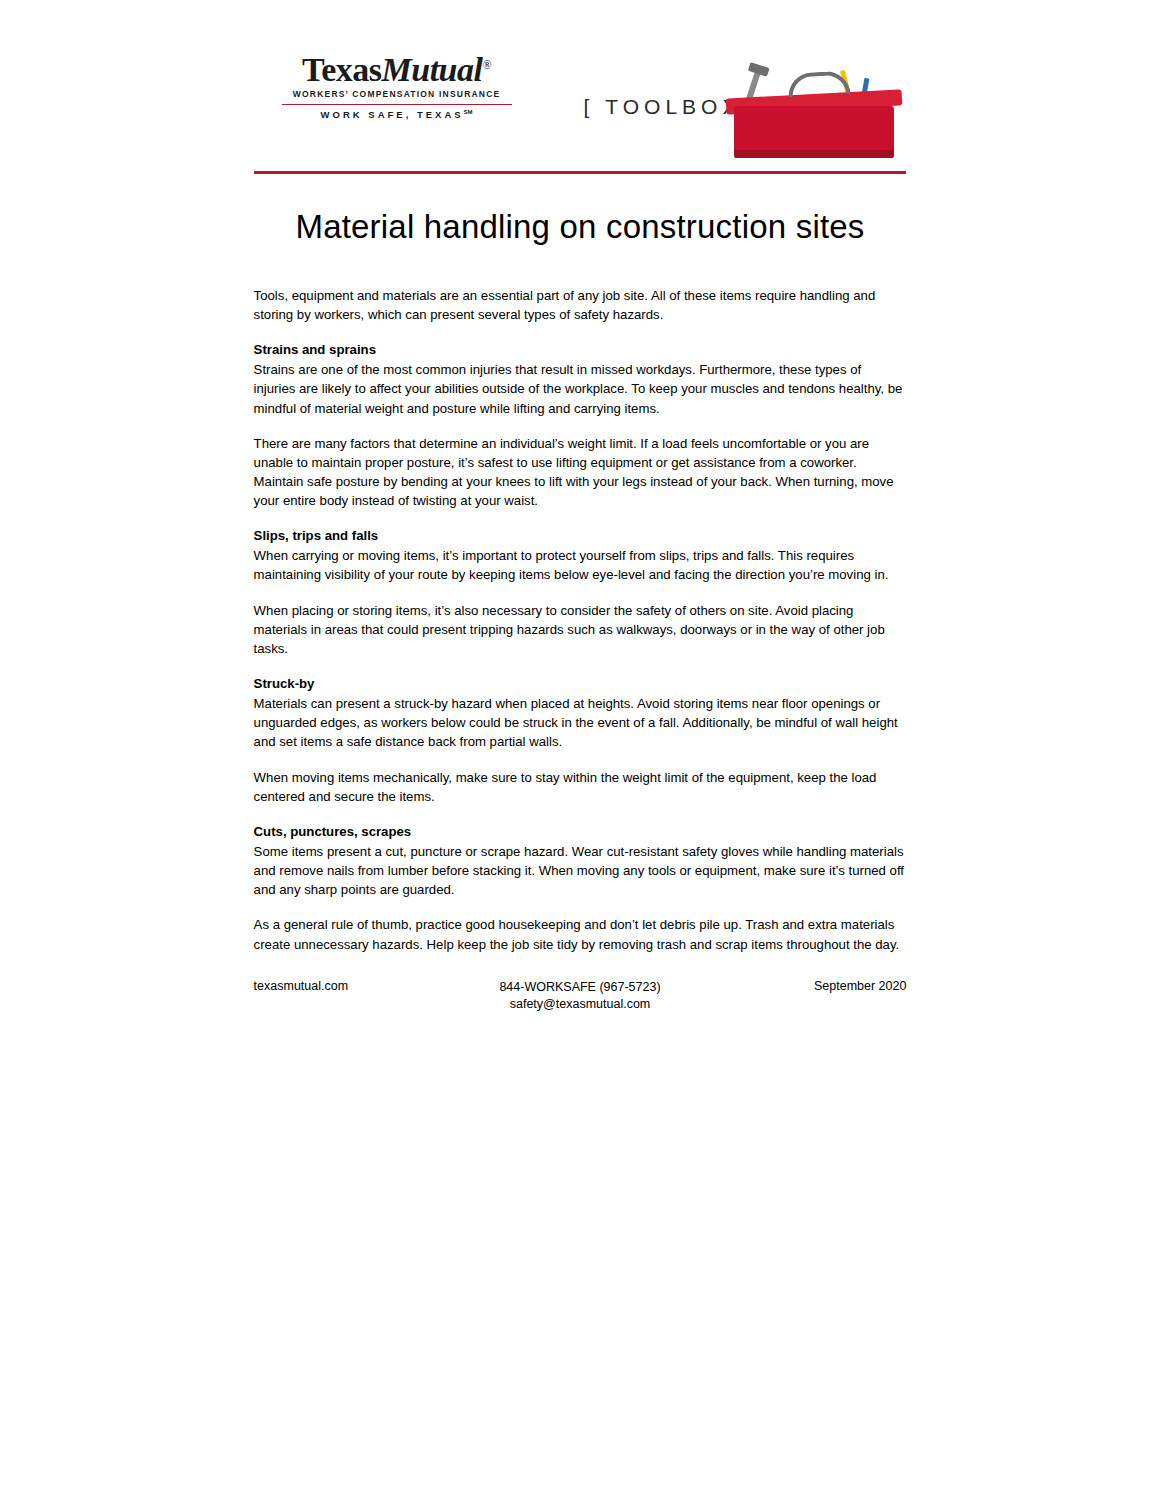TexasMutual®
WORKERS’ COMPENSATION INSURANCE
WORK SAFE, TEXASSM
[ TOOLBOX TALKS ]
Material handling on construction sites
Tools, equipment and materials are an essential part of any job site. All of these items require handling and storing by workers, which can present several types of safety hazards.
Strains and sprains
Strains are one of the most common injuries that result in missed workdays. Furthermore, these types of injuries are likely to affect your abilities outside of the workplace. To keep your muscles and tendons healthy, be mindful of material weight and posture while lifting and carrying items.
There are many factors that determine an individual’s weight limit. If a load feels uncomfortable or you are unable to maintain proper posture, it’s safest to use lifting equipment or get assistance from a coworker. Maintain safe posture by bending at your knees to lift with your legs instead of your back. When turning, move your entire body instead of twisting at your waist.
Slips, trips and falls
When carrying or moving items, it’s important to protect yourself from slips, trips and falls. This requires maintaining visibility of your route by keeping items below eye-level and facing the direction you’re moving in.
When placing or storing items, it’s also necessary to consider the safety of others on site. Avoid placing materials in areas that could present tripping hazards such as walkways, doorways or in the way of other job tasks.
Struck-by
Materials can present a struck-by hazard when placed at heights. Avoid storing items near floor openings or unguarded edges, as workers below could be struck in the event of a fall. Additionally, be mindful of wall height and set items a safe distance back from partial walls.
When moving items mechanically, make sure to stay within the weight limit of the equipment, keep the load centered and secure the items.
Cuts, punctures, scrapes
Some items present a cut, puncture or scrape hazard. Wear cut-resistant safety gloves while handling materials and remove nails from lumber before stacking it. When moving any tools or equipment, make sure it’s turned off and any sharp points are guarded.
As a general rule of thumb, practice good housekeeping and don’t let debris pile up. Trash and extra materials create unnecessary hazards. Help keep the job site tidy by removing trash and scrap items throughout the day.
texasmutual.com
844-WORKSAFE (967-5723)
safety@texasmutual.com
September 2020